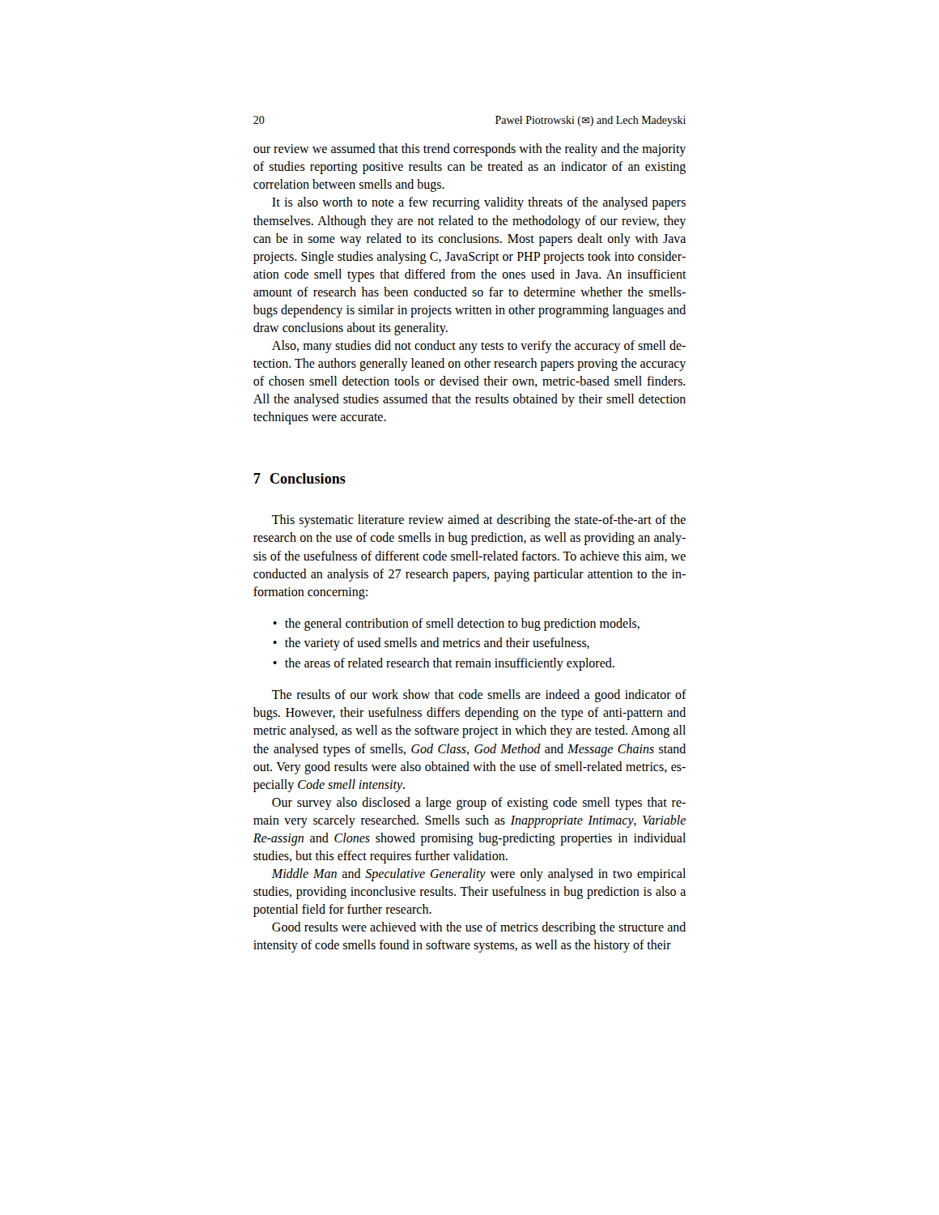20 Paweł Piotrowski (✉) and Lech Madeyski
our review we assumed that this trend corresponds with the reality and the majority of studies reporting positive results can be treated as an indicator of an existing correlation between smells and bugs.
It is also worth to note a few recurring validity threats of the analysed papers themselves. Although they are not related to the methodology of our review, they can be in some way related to its conclusions. Most papers dealt only with Java projects. Single studies analysing C, JavaScript or PHP projects took into consideration code smell types that differed from the ones used in Java. An insufficient amount of research has been conducted so far to determine whether the smells-bugs dependency is similar in projects written in other programming languages and draw conclusions about its generality.
Also, many studies did not conduct any tests to verify the accuracy of smell detection. The authors generally leaned on other research papers proving the accuracy of chosen smell detection tools or devised their own, metric-based smell finders. All the analysed studies assumed that the results obtained by their smell detection techniques were accurate.
7 Conclusions
This systematic literature review aimed at describing the state-of-the-art of the research on the use of code smells in bug prediction, as well as providing an analysis of the usefulness of different code smell-related factors. To achieve this aim, we conducted an analysis of 27 research papers, paying particular attention to the information concerning:
the general contribution of smell detection to bug prediction models,
the variety of used smells and metrics and their usefulness,
the areas of related research that remain insufficiently explored.
The results of our work show that code smells are indeed a good indicator of bugs. However, their usefulness differs depending on the type of anti-pattern and metric analysed, as well as the software project in which they are tested. Among all the analysed types of smells, God Class, God Method and Message Chains stand out. Very good results were also obtained with the use of smell-related metrics, especially Code smell intensity.
Our survey also disclosed a large group of existing code smell types that remain very scarcely researched. Smells such as Inappropriate Intimacy, Variable Re-assign and Clones showed promising bug-predicting properties in individual studies, but this effect requires further validation.
Middle Man and Speculative Generality were only analysed in two empirical studies, providing inconclusive results. Their usefulness in bug prediction is also a potential field for further research.
Good results were achieved with the use of metrics describing the structure and intensity of code smells found in software systems, as well as the history of their